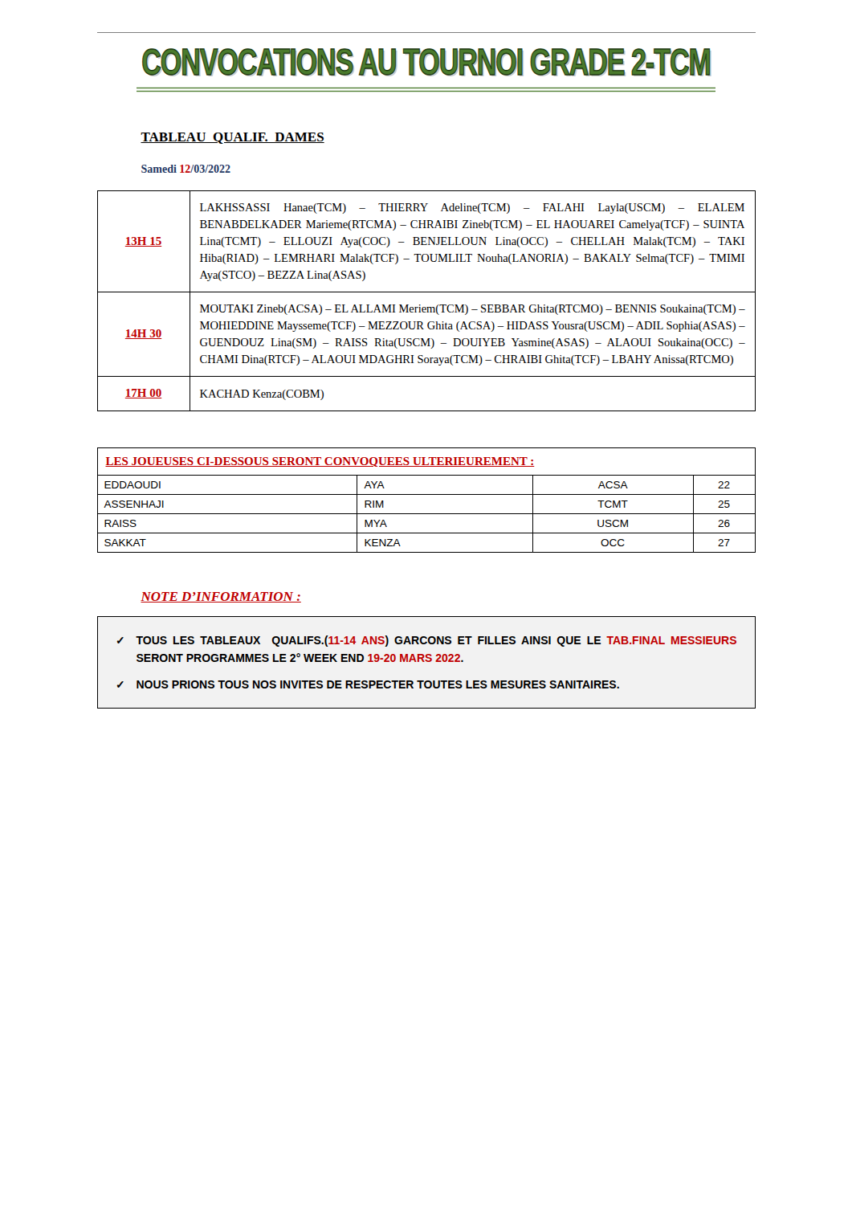CONVOCATIONS AU TOURNOI GRADE 2-TCM
TABLEAU QUALIF. DAMES
Samedi 12/03/2022
| 13H 15 | LAKHSSASSI Hanae(TCM) – THIERRY Adeline(TCM) – FALAHI Layla(USCM) – ELALEM BENABDELKADER Marieme(RTCMA) – CHRAIBI Zineb(TCM) – EL HAOUAREI Camelya(TCF) – SUINTA Lina(TCMT) – ELLOUZI Aya(COC) – BENJELLOUN Lina(OCC) – CHELLAH Malak(TCM) – TAKI Hiba(RIAD) – LEMRHARI Malak(TCF) – TOUMLILT Nouha(LANORIA) – BAKALY Selma(TCF) – TMIMI Aya(STCO) – BEZZA Lina(ASAS) |
| 14H 30 | MOUTAKI Zineb(ACSA) – EL ALLAMI Meriem(TCM) – SEBBAR Ghita(RTCMO) – BENNIS Soukaina(TCM) – MOHIEDDINE Maysseme(TCF) – MEZZOUR Ghita (ACSA) – HIDASS Yousra(USCM) – ADIL Sophia(ASAS) – GUENDOUZ Lina(SM) – RAISS Rita(USCM) – DOUIYEB Yasmine(ASAS) – ALAOUI Soukaina(OCC) – CHAMI Dina(RTCF) – ALAOUI MDAGHRI Soraya(TCM) – CHRAIBI Ghita(TCF) – LBAHY Anissa(RTCMO) |
| 17H 00 | KACHAD Kenza(COBM) |
| LES JOUEUSES CI-DESSOUS SERONT CONVOQUEES ULTERIEUREMENT : |
| --- |
| EDDAOUDI | AYA | ACSA | 22 |
| ASSENHAJI | RIM | TCMT | 25 |
| RAISS | MYA | USCM | 26 |
| SAKKAT | KENZA | OCC | 27 |
NOTE D’INFORMATION :
TOUS LES TABLEAUX QUALIFS.(11-14 ANS) GARCONS ET FILLES AINSI QUE LE TAB.FINAL MESSIEURS SERONT PROGRAMMES LE 2° WEEK END 19-20 MARS 2022.
NOUS PRIONS TOUS NOS INVITES DE RESPECTER TOUTES LES MESURES SANITAIRES.